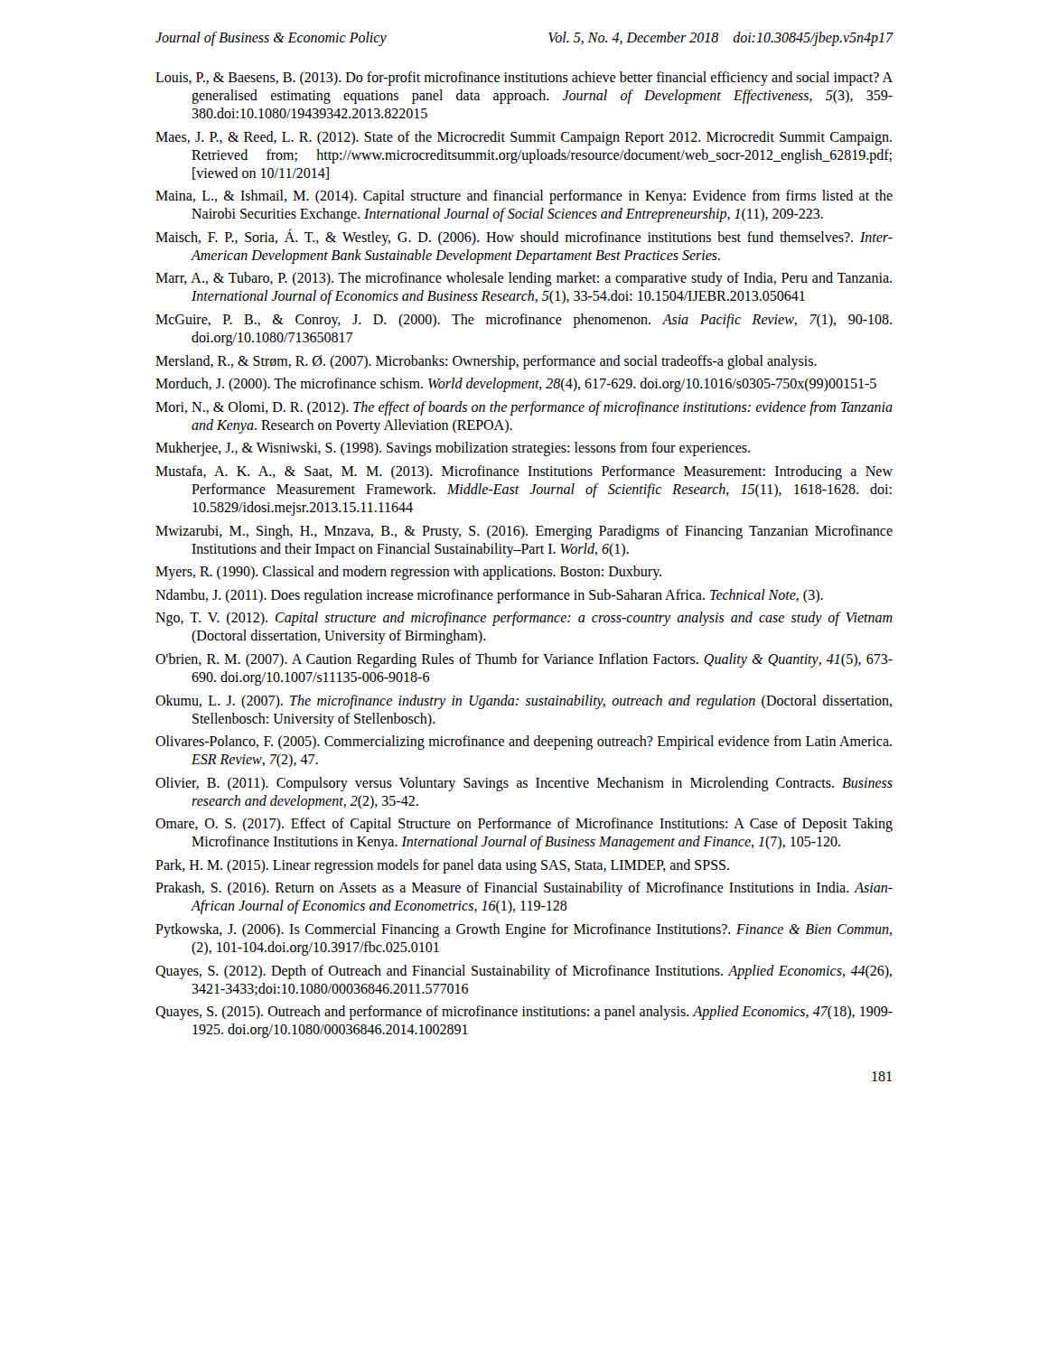Journal of Business & Economic Policy
Vol. 5, No. 4, December 2018
doi:10.30845/jbep.v5n4p17
Louis, P., & Baesens, B. (2013). Do for-profit microfinance institutions achieve better financial efficiency and social impact? A generalised estimating equations panel data approach. Journal of Development Effectiveness, 5(3), 359-380.doi:10.1080/19439342.2013.822015
Maes, J. P., & Reed, L. R. (2012). State of the Microcredit Summit Campaign Report 2012. Microcredit Summit Campaign. Retrieved from; http://www.microcreditsummit.org/uploads/resource/document/web_socr-2012_english_62819.pdf; [viewed on 10/11/2014]
Maina, L., & Ishmail, M. (2014). Capital structure and financial performance in Kenya: Evidence from firms listed at the Nairobi Securities Exchange. International Journal of Social Sciences and Entrepreneurship, 1(11), 209-223.
Maisch, F. P., Soria, Á. T., & Westley, G. D. (2006). How should microfinance institutions best fund themselves?. Inter-American Development Bank Sustainable Development Departament Best Practices Series.
Marr, A., & Tubaro, P. (2013). The microfinance wholesale lending market: a comparative study of India, Peru and Tanzania. International Journal of Economics and Business Research, 5(1), 33-54.doi: 10.1504/IJEBR.2013.050641
McGuire, P. B., & Conroy, J. D. (2000). The microfinance phenomenon. Asia Pacific Review, 7(1), 90-108. doi.org/10.1080/713650817
Mersland, R., & Strøm, R. Ø. (2007). Microbanks: Ownership, performance and social tradeoffs-a global analysis.
Morduch, J. (2000). The microfinance schism. World development, 28(4), 617-629. doi.org/10.1016/s0305-750x(99)00151-5
Mori, N., & Olomi, D. R. (2012). The effect of boards on the performance of microfinance institutions: evidence from Tanzania and Kenya. Research on Poverty Alleviation (REPOA).
Mukherjee, J., & Wisniwski, S. (1998). Savings mobilization strategies: lessons from four experiences.
Mustafa, A. K. A., & Saat, M. M. (2013). Microfinance Institutions Performance Measurement: Introducing a New Performance Measurement Framework. Middle-East Journal of Scientific Research, 15(11), 1618-1628. doi: 10.5829/idosi.mejsr.2013.15.11.11644
Mwizarubi, M., Singh, H., Mnzava, B., & Prusty, S. (2016). Emerging Paradigms of Financing Tanzanian Microfinance Institutions and their Impact on Financial Sustainability–Part I. World, 6(1).
Myers, R. (1990). Classical and modern regression with applications. Boston: Duxbury.
Ndambu, J. (2011). Does regulation increase microfinance performance in Sub-Saharan Africa. Technical Note, (3).
Ngo, T. V. (2012). Capital structure and microfinance performance: a cross-country analysis and case study of Vietnam (Doctoral dissertation, University of Birmingham).
O'brien, R. M. (2007). A Caution Regarding Rules of Thumb for Variance Inflation Factors. Quality & Quantity, 41(5), 673-690. doi.org/10.1007/s11135-006-9018-6
Okumu, L. J. (2007). The microfinance industry in Uganda: sustainability, outreach and regulation (Doctoral dissertation, Stellenbosch: University of Stellenbosch).
Olivares-Polanco, F. (2005). Commercializing microfinance and deepening outreach? Empirical evidence from Latin America. ESR Review, 7(2), 47.
Olivier, B. (2011). Compulsory versus Voluntary Savings as Incentive Mechanism in Microlending Contracts. Business research and development, 2(2), 35-42.
Omare, O. S. (2017). Effect of Capital Structure on Performance of Microfinance Institutions: A Case of Deposit Taking Microfinance Institutions in Kenya. International Journal of Business Management and Finance, 1(7), 105-120.
Park, H. M. (2015). Linear regression models for panel data using SAS, Stata, LIMDEP, and SPSS.
Prakash, S. (2016). Return on Assets as a Measure of Financial Sustainability of Microfinance Institutions in India. Asian-African Journal of Economics and Econometrics, 16(1), 119-128
Pytkowska, J. (2006). Is Commercial Financing a Growth Engine for Microfinance Institutions?. Finance & Bien Commun, (2), 101-104.doi.org/10.3917/fbc.025.0101
Quayes, S. (2012). Depth of Outreach and Financial Sustainability of Microfinance Institutions. Applied Economics, 44(26), 3421-3433;doi:10.1080/00036846.2011.577016
Quayes, S. (2015). Outreach and performance of microfinance institutions: a panel analysis. Applied Economics, 47(18), 1909-1925. doi.org/10.1080/00036846.2014.1002891
181